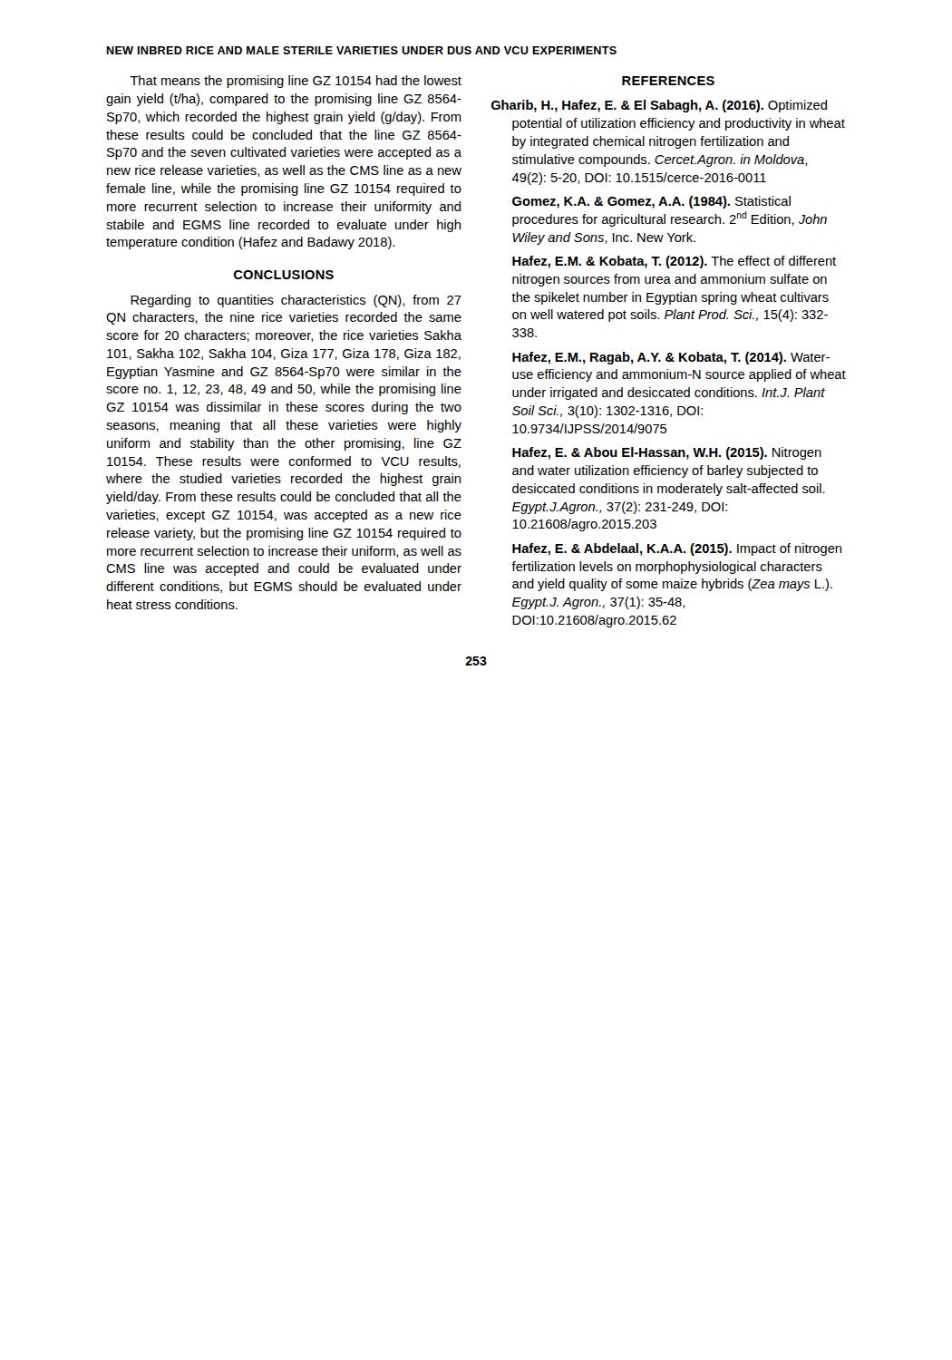NEW INBRED RICE AND MALE STERILE VARIETIES UNDER DUS AND VCU EXPERIMENTS
That means the promising line GZ 10154 had the lowest gain yield (t/ha), compared to the promising line GZ 8564-Sp70, which recorded the highest grain yield (g/day). From these results could be concluded that the line GZ 8564-Sp70 and the seven cultivated varieties were accepted as a new rice release varieties, as well as the CMS line as a new female line, while the promising line GZ 10154 required to more recurrent selection to increase their uniformity and stabile and EGMS line recorded to evaluate under high temperature condition (Hafez and Badawy 2018).
Conclusions
Regarding to quantities characteristics (QN), from 27 QN characters, the nine rice varieties recorded the same score for 20 characters; moreover, the rice varieties Sakha 101, Sakha 102, Sakha 104, Giza 177, Giza 178, Giza 182, Egyptian Yasmine and GZ 8564-Sp70 were similar in the score no. 1, 12, 23, 48, 49 and 50, while the promising line GZ 10154 was dissimilar in these scores during the two seasons, meaning that all these varieties were highly uniform and stability than the other promising, line GZ 10154. These results were conformed to VCU results, where the studied varieties recorded the highest grain yield/day. From these results could be concluded that all the varieties, except GZ 10154, was accepted as a new rice release variety, but the promising line GZ 10154 required to more recurrent selection to increase their uniform, as well as CMS line was accepted and could be evaluated under different conditions, but EGMS should be evaluated under heat stress conditions.
References
Gharib, H., Hafez, E. & El Sabagh, A. (2016). Optimized potential of utilization efficiency and productivity in wheat by integrated chemical nitrogen fertilization and stimulative compounds. Cercet.Agron. in Moldova, 49(2): 5-20, DOI: 10.1515/cerce-2016-0011
Gomez, K.A. & Gomez, A.A. (1984). Statistical procedures for agricultural research. 2nd Edition, John Wiley and Sons, Inc. New York.
Hafez, E.M. & Kobata, T. (2012). The effect of different nitrogen sources from urea and ammonium sulfate on the spikelet number in Egyptian spring wheat cultivars on well watered pot soils. Plant Prod. Sci., 15(4): 332-338.
Hafez, E.M., Ragab, A.Y. & Kobata, T. (2014). Water-use efficiency and ammonium-N source applied of wheat under irrigated and desiccated conditions. Int.J. Plant Soil Sci., 3(10): 1302-1316, DOI: 10.9734/IJPSS/2014/9075
Hafez, E. & Abou El-Hassan, W.H. (2015). Nitrogen and water utilization efficiency of barley subjected to desiccated conditions in moderately salt-affected soil. Egypt.J.Agron., 37(2): 231-249, DOI: 10.21608/agro.2015.203
Hafez, E. & Abdelaal, K.A.A. (2015). Impact of nitrogen fertilization levels on morphophysiological characters and yield quality of some maize hybrids (Zea mays L.). Egypt.J. Agron., 37(1): 35-48, DOI:10.21608/agro.2015.62
253